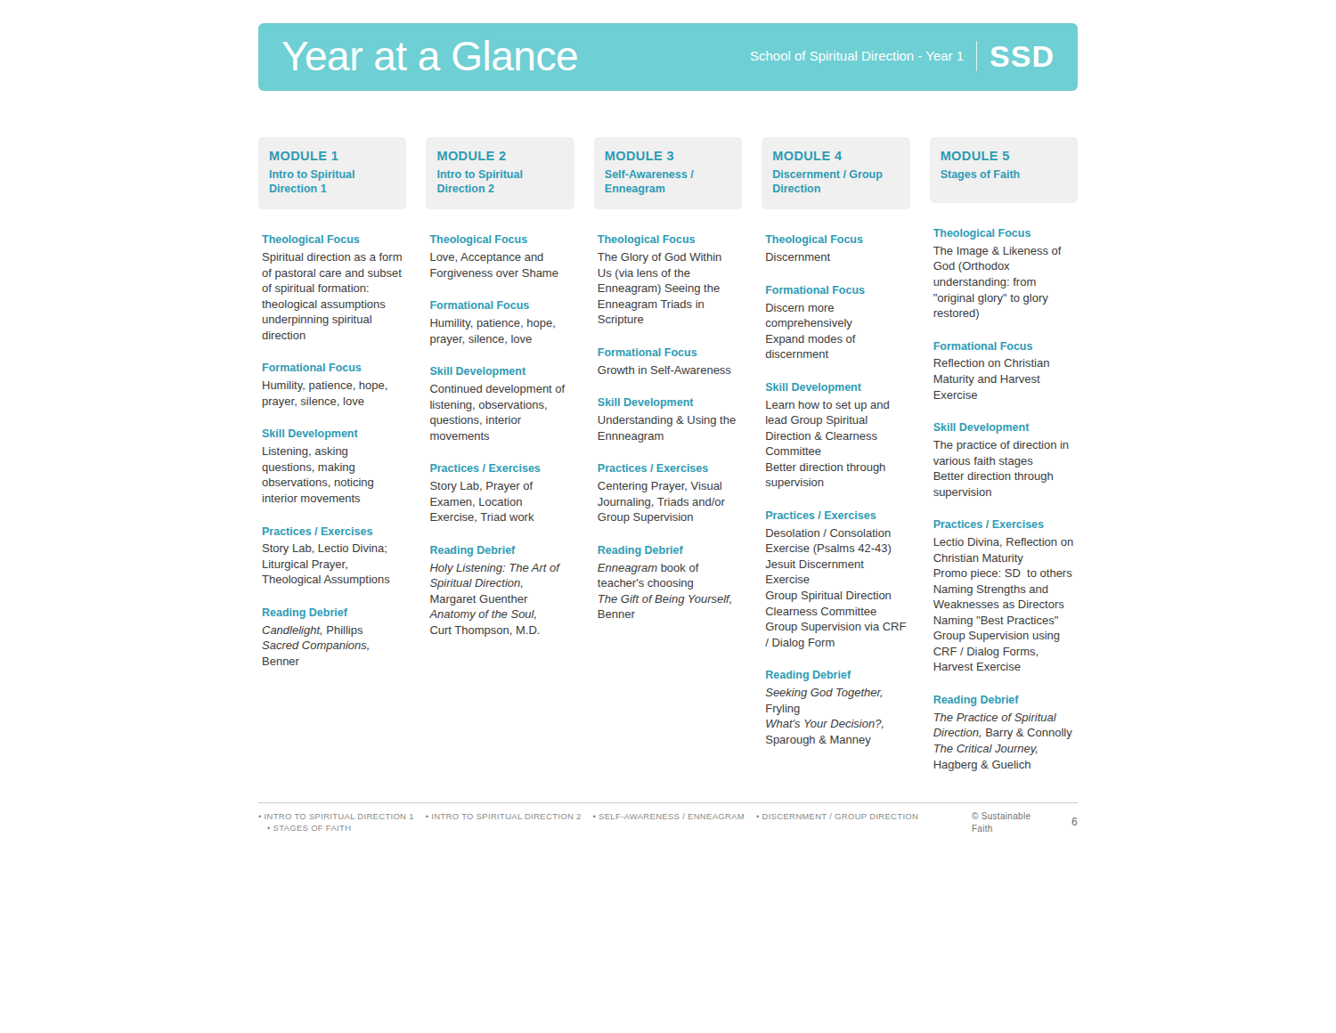Year at a Glance
School of Spiritual Direction - Year 1 SSD
MODULE 1
Intro to Spiritual Direction 1
Theological Focus
Spiritual direction as a form of pastoral care and subset of spiritual formation: theological assumptions underpinning spiritual direction
Formational Focus
Humility, patience, hope, prayer, silence, love
Skill Development
Listening, asking questions, making observations, noticing interior movements
Practices / Exercises
Story Lab, Lectio Divina; Liturgical Prayer, Theological Assumptions
Reading Debrief
Candlelight, Phillips
Sacred Companions, Benner
MODULE 2
Intro to Spiritual Direction 2
Theological Focus
Love, Acceptance and Forgiveness over Shame
Formational Focus
Humility, patience, hope, prayer, silence, love
Skill Development
Continued development of listening, observations, questions, interior movements
Practices / Exercises
Story Lab, Prayer of Examen, Location Exercise, Triad work
Reading Debrief
Holy Listening: The Art of Spiritual Direction,
Margaret Guenther
Anatomy of the Soul,
Curt Thompson, M.D.
MODULE 3
Self-Awareness / Enneagram
Theological Focus
The Glory of God Within Us (via lens of the Enneagram) Seeing the Enneagram Triads in Scripture
Formational Focus
Growth in Self-Awareness
Skill Development
Understanding & Using the Ennneagram
Practices / Exercises
Centering Prayer, Visual Journaling, Triads and/or Group Supervision
Reading Debrief
Enneagram book of teacher's choosing
The Gift of Being Yourself, Benner
MODULE 4
Discernment / Group Direction
Theological Focus
Discernment
Formational Focus
Discern more comprehensively
Expand modes of discernment
Skill Development
Learn how to set up and lead Group Spiritual Direction & Clearness Committee
Better direction through supervision
Practices / Exercises
Desolation / Consolation Exercise (Psalms 42-43)
Jesuit Discernment Exercise
Group Spiritual Direction
Clearness Committee
Group Supervision via CRF / Dialog Form
Reading Debrief
Seeking God Together,
Fryling
What's Your Decision?, Sparough & Manney
MODULE 5
Stages of Faith
Theological Focus
The Image & Likeness of God (Orthodox understanding: from "original glory" to glory restored)
Formational Focus
Reflection on Christian Maturity and Harvest Exercise
Skill Development
The practice of direction in various faith stages
Better direction through supervision
Practices / Exercises
Lectio Divina, Reflection on Christian Maturity
Promo piece: SD to others
Naming Strengths and Weaknesses as Directors
Naming "Best Practices"
Group Supervision using CRF / Dialog Forms, Harvest Exercise
Reading Debrief
The Practice of Spiritual Direction, Barry & Connolly
The Critical Journey,
Hagberg & Guelich
• INTRO TO SPIRITUAL DIRECTION 1 • INTRO TO SPIRITUAL DIRECTION 2 • SELF-AWARENESS / ENNEAGRAM • DISCERNMENT / GROUP DIRECTION • STAGES OF FAITH
© Sustainable Faith 6